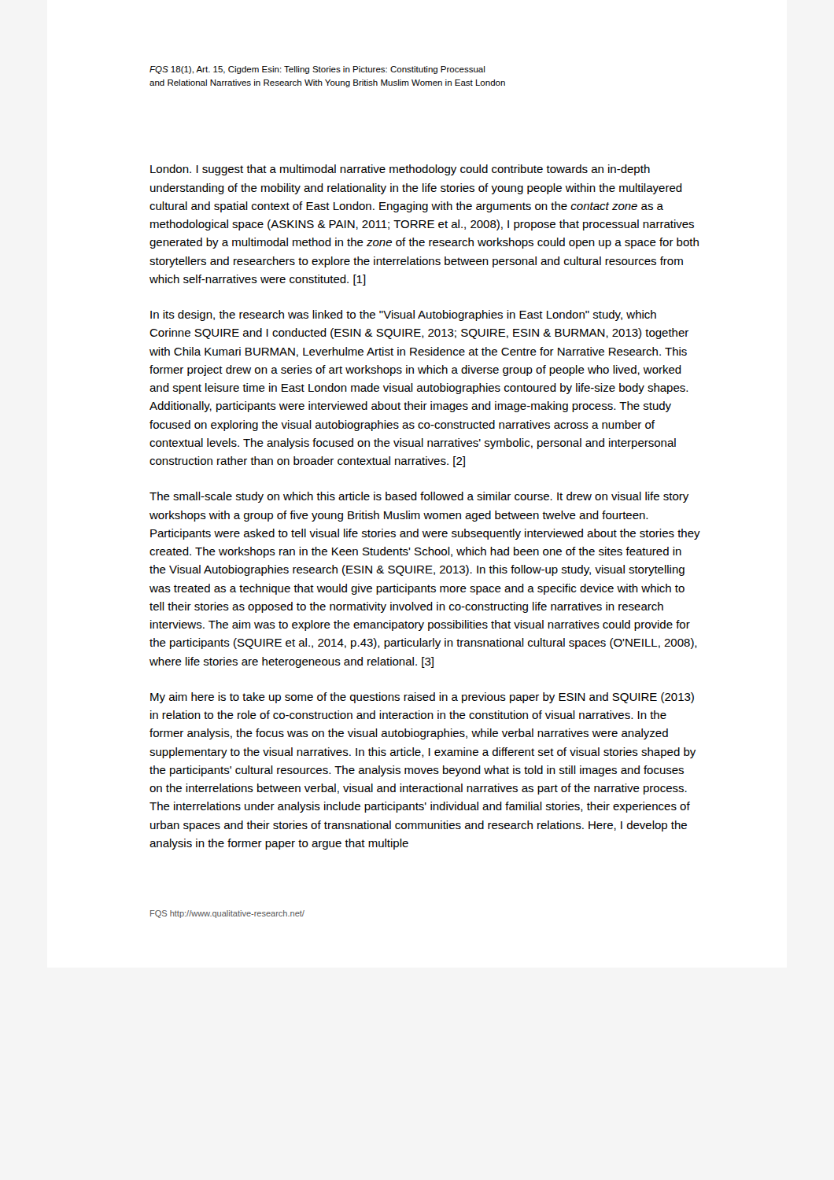FQS 18(1), Art. 15, Cigdem Esin: Telling Stories in Pictures: Constituting Processual
and Relational Narratives in Research With Young British Muslim Women in East London
London. I suggest that a multimodal narrative methodology could contribute towards an in-depth understanding of the mobility and relationality in the life stories of young people within the multilayered cultural and spatial context of East London. Engaging with the arguments on the contact zone as a methodological space (ASKINS & PAIN, 2011; TORRE et al., 2008), I propose that processual narratives generated by a multimodal method in the zone of the research workshops could open up a space for both storytellers and researchers to explore the interrelations between personal and cultural resources from which self-narratives were constituted. [1]
In its design, the research was linked to the "Visual Autobiographies in East London" study, which Corinne SQUIRE and I conducted (ESIN & SQUIRE, 2013; SQUIRE, ESIN & BURMAN, 2013) together with Chila Kumari BURMAN, Leverhulme Artist in Residence at the Centre for Narrative Research. This former project drew on a series of art workshops in which a diverse group of people who lived, worked and spent leisure time in East London made visual autobiographies contoured by life-size body shapes. Additionally, participants were interviewed about their images and image-making process. The study focused on exploring the visual autobiographies as co-constructed narratives across a number of contextual levels. The analysis focused on the visual narratives' symbolic, personal and interpersonal construction rather than on broader contextual narratives. [2]
The small-scale study on which this article is based followed a similar course. It drew on visual life story workshops with a group of five young British Muslim women aged between twelve and fourteen. Participants were asked to tell visual life stories and were subsequently interviewed about the stories they created. The workshops ran in the Keen Students' School, which had been one of the sites featured in the Visual Autobiographies research (ESIN & SQUIRE, 2013). In this follow-up study, visual storytelling was treated as a technique that would give participants more space and a specific device with which to tell their stories as opposed to the normativity involved in co-constructing life narratives in research interviews. The aim was to explore the emancipatory possibilities that visual narratives could provide for the participants (SQUIRE et al., 2014, p.43), particularly in transnational cultural spaces (O'NEILL, 2008), where life stories are heterogeneous and relational. [3]
My aim here is to take up some of the questions raised in a previous paper by ESIN and SQUIRE (2013) in relation to the role of co-construction and interaction in the constitution of visual narratives. In the former analysis, the focus was on the visual autobiographies, while verbal narratives were analyzed supplementary to the visual narratives. In this article, I examine a different set of visual stories shaped by the participants' cultural resources. The analysis moves beyond what is told in still images and focuses on the interrelations between verbal, visual and interactional narratives as part of the narrative process. The interrelations under analysis include participants' individual and familial stories, their experiences of urban spaces and their stories of transnational communities and research relations. Here, I develop the analysis in the former paper to argue that multiple
FQS http://www.qualitative-research.net/